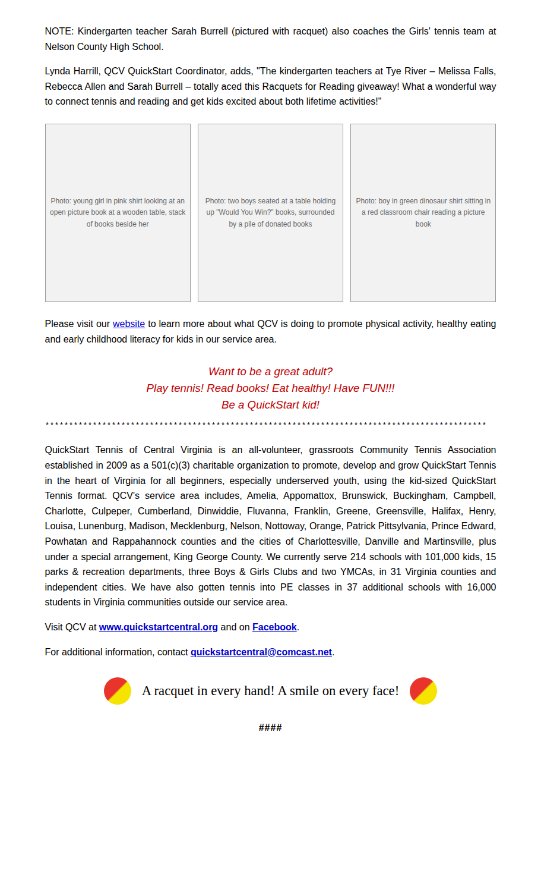NOTE: Kindergarten teacher Sarah Burrell (pictured with racquet) also coaches the Girls' tennis team at Nelson County High School.
Lynda Harrill, QCV QuickStart Coordinator, adds, "The kindergarten teachers at Tye River – Melissa Falls, Rebecca Allen and Sarah Burrell – totally aced this Racquets for Reading giveaway! What a wonderful way to connect tennis and reading and get kids excited about both lifetime activities!"
Photo: young girl in pink shirt looking at an open picture book at a wooden table, stack of books beside her
Photo: two boys seated at a table holding up "Would You Win?" books, surrounded by a pile of donated books
Photo: boy in green dinosaur shirt sitting in a red classroom chair reading a picture book
Please visit our website to learn more about what QCV is doing to promote physical activity, healthy eating and early childhood literacy for kids in our service area.
Want to be a great adult?
Play tennis! Read books! Eat healthy! Have FUN!!!
Be a QuickStart kid!
*********************************************************************************************
QuickStart Tennis of Central Virginia is an all-volunteer, grassroots Community Tennis Association established in 2009 as a 501(c)(3) charitable organization to promote, develop and grow QuickStart Tennis in the heart of Virginia for all beginners, especially underserved youth, using the kid-sized QuickStart Tennis format. QCV's service area includes, Amelia, Appomattox, Brunswick, Buckingham, Campbell, Charlotte, Culpeper, Cumberland, Dinwiddie, Fluvanna, Franklin, Greene, Greensville, Halifax, Henry, Louisa, Lunenburg, Madison, Mecklenburg, Nelson, Nottoway, Orange, Patrick Pittsylvania, Prince Edward, Powhatan and Rappahannock counties and the cities of Charlottesville, Danville and Martinsville, plus under a special arrangement, King George County. We currently serve 214 schools with 101,000 kids, 15 parks & recreation departments, three Boys & Girls Clubs and two YMCAs, in 31 Virginia counties and independent cities. We have also gotten tennis into PE classes in 37 additional schools with 16,000 students in Virginia communities outside our service area.
Visit QCV at www.quickstartcentral.org and on Facebook.
For additional information, contact quickstartcentral@comcast.net.
A racquet in every hand! A smile on every face!
####